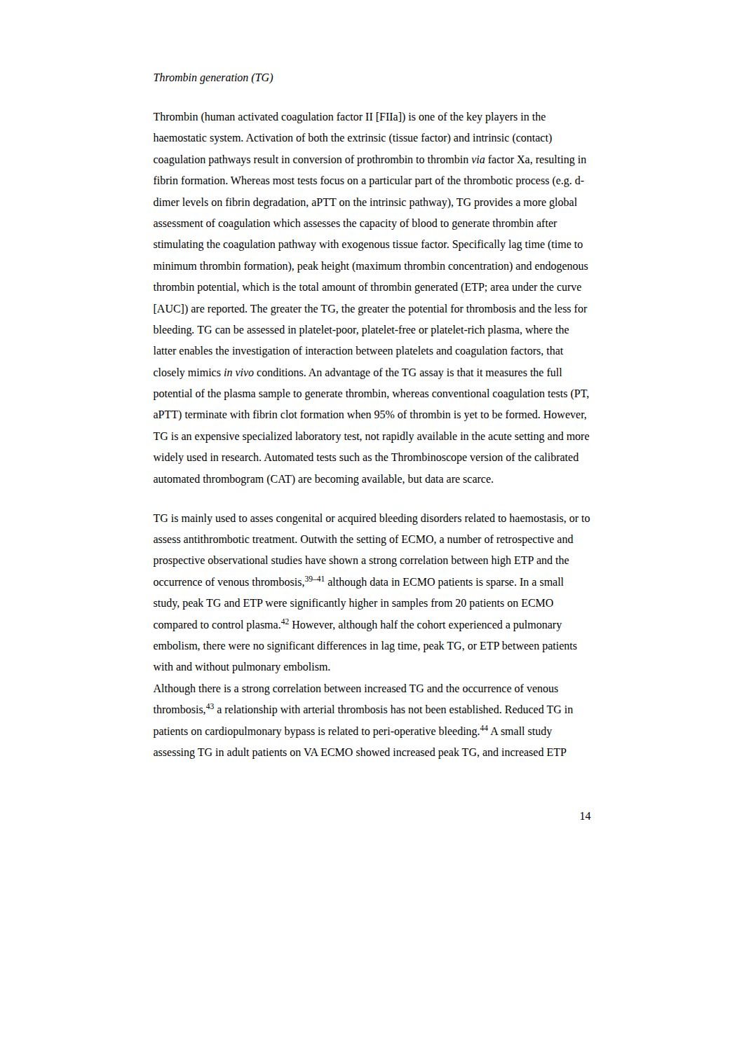Thrombin generation (TG)
Thrombin (human activated coagulation factor II [FIIa]) is one of the key players in the haemostatic system. Activation of both the extrinsic (tissue factor) and intrinsic (contact) coagulation pathways result in conversion of prothrombin to thrombin via factor Xa, resulting in fibrin formation. Whereas most tests focus on a particular part of the thrombotic process (e.g. d-dimer levels on fibrin degradation, aPTT on the intrinsic pathway), TG provides a more global assessment of coagulation which assesses the capacity of blood to generate thrombin after stimulating the coagulation pathway with exogenous tissue factor. Specifically lag time (time to minimum thrombin formation), peak height (maximum thrombin concentration) and endogenous thrombin potential, which is the total amount of thrombin generated (ETP; area under the curve [AUC]) are reported. The greater the TG, the greater the potential for thrombosis and the less for bleeding. TG can be assessed in platelet-poor, platelet-free or platelet-rich plasma, where the latter enables the investigation of interaction between platelets and coagulation factors, that closely mimics in vivo conditions. An advantage of the TG assay is that it measures the full potential of the plasma sample to generate thrombin, whereas conventional coagulation tests (PT, aPTT) terminate with fibrin clot formation when 95% of thrombin is yet to be formed. However, TG is an expensive specialized laboratory test, not rapidly available in the acute setting and more widely used in research. Automated tests such as the Thrombinoscope version of the calibrated automated thrombogram (CAT) are becoming available, but data are scarce.
TG is mainly used to asses congenital or acquired bleeding disorders related to haemostasis, or to assess antithrombotic treatment. Outwith the setting of ECMO, a number of retrospective and prospective observational studies have shown a strong correlation between high ETP and the occurrence of venous thrombosis,39–41 although data in ECMO patients is sparse. In a small study, peak TG and ETP were significantly higher in samples from 20 patients on ECMO compared to control plasma.42 However, although half the cohort experienced a pulmonary embolism, there were no significant differences in lag time, peak TG, or ETP between patients with and without pulmonary embolism.
Although there is a strong correlation between increased TG and the occurrence of venous thrombosis,43 a relationship with arterial thrombosis has not been established. Reduced TG in patients on cardiopulmonary bypass is related to peri-operative bleeding.44 A small study assessing TG in adult patients on VA ECMO showed increased peak TG, and increased ETP
14